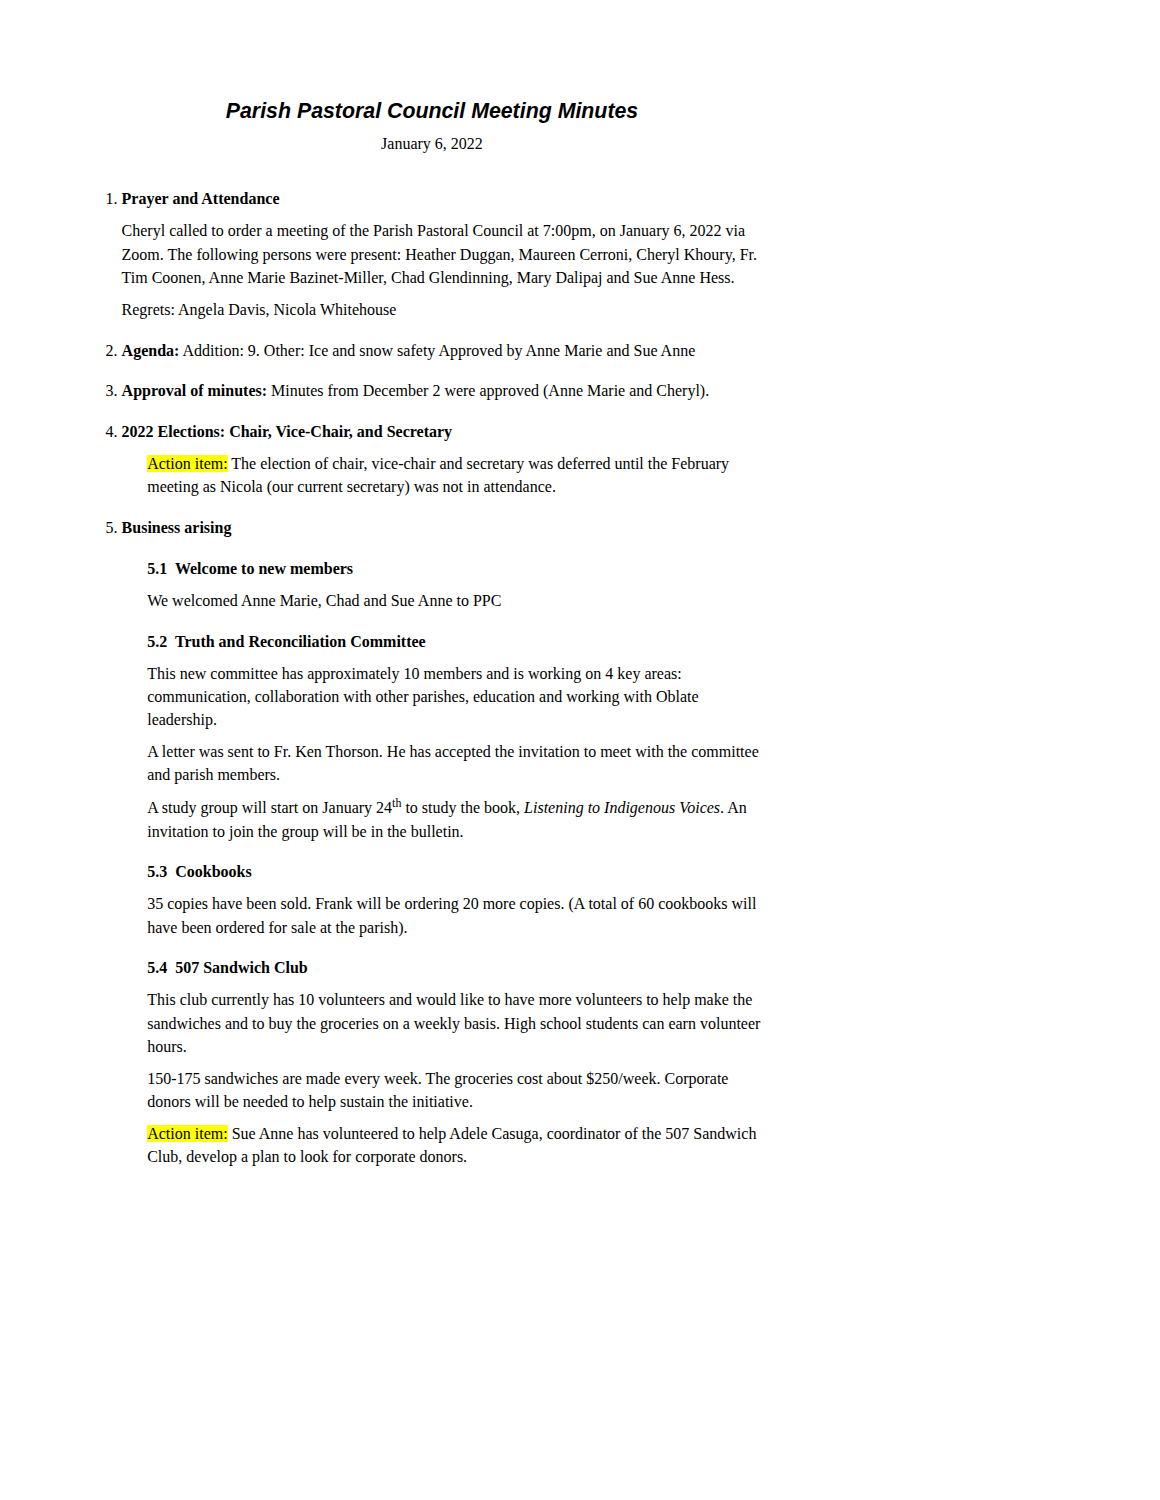Parish Pastoral Council Meeting Minutes
January 6, 2022
Prayer and Attendance
Cheryl called to order a meeting of the Parish Pastoral Council at 7:00pm, on January 6, 2022 via Zoom. The following persons were present: Heather Duggan, Maureen Cerroni, Cheryl Khoury, Fr. Tim Coonen, Anne Marie Bazinet-Miller, Chad Glendinning, Mary Dalipaj and Sue Anne Hess.
Regrets: Angela Davis, Nicola Whitehouse
Agenda: Addition: 9. Other: Ice and snow safety Approved by Anne Marie and Sue Anne
Approval of minutes: Minutes from December 2 were approved (Anne Marie and Cheryl).
2022 Elections: Chair, Vice-Chair, and Secretary
Action item: The election of chair, vice-chair and secretary was deferred until the February meeting as Nicola (our current secretary) was not in attendance.
Business arising
5.1 Welcome to new members
We welcomed Anne Marie, Chad and Sue Anne to PPC
5.2 Truth and Reconciliation Committee
This new committee has approximately 10 members and is working on 4 key areas: communication, collaboration with other parishes, education and working with Oblate leadership.
A letter was sent to Fr. Ken Thorson. He has accepted the invitation to meet with the committee and parish members.
A study group will start on January 24th to study the book, Listening to Indigenous Voices. An invitation to join the group will be in the bulletin.
5.3 Cookbooks
35 copies have been sold. Frank will be ordering 20 more copies. (A total of 60 cookbooks will have been ordered for sale at the parish).
5.4 507 Sandwich Club
This club currently has 10 volunteers and would like to have more volunteers to help make the sandwiches and to buy the groceries on a weekly basis. High school students can earn volunteer hours.
150-175 sandwiches are made every week. The groceries cost about $250/week. Corporate donors will be needed to help sustain the initiative.
Action item: Sue Anne has volunteered to help Adele Casuga, coordinator of the 507 Sandwich Club, develop a plan to look for corporate donors.